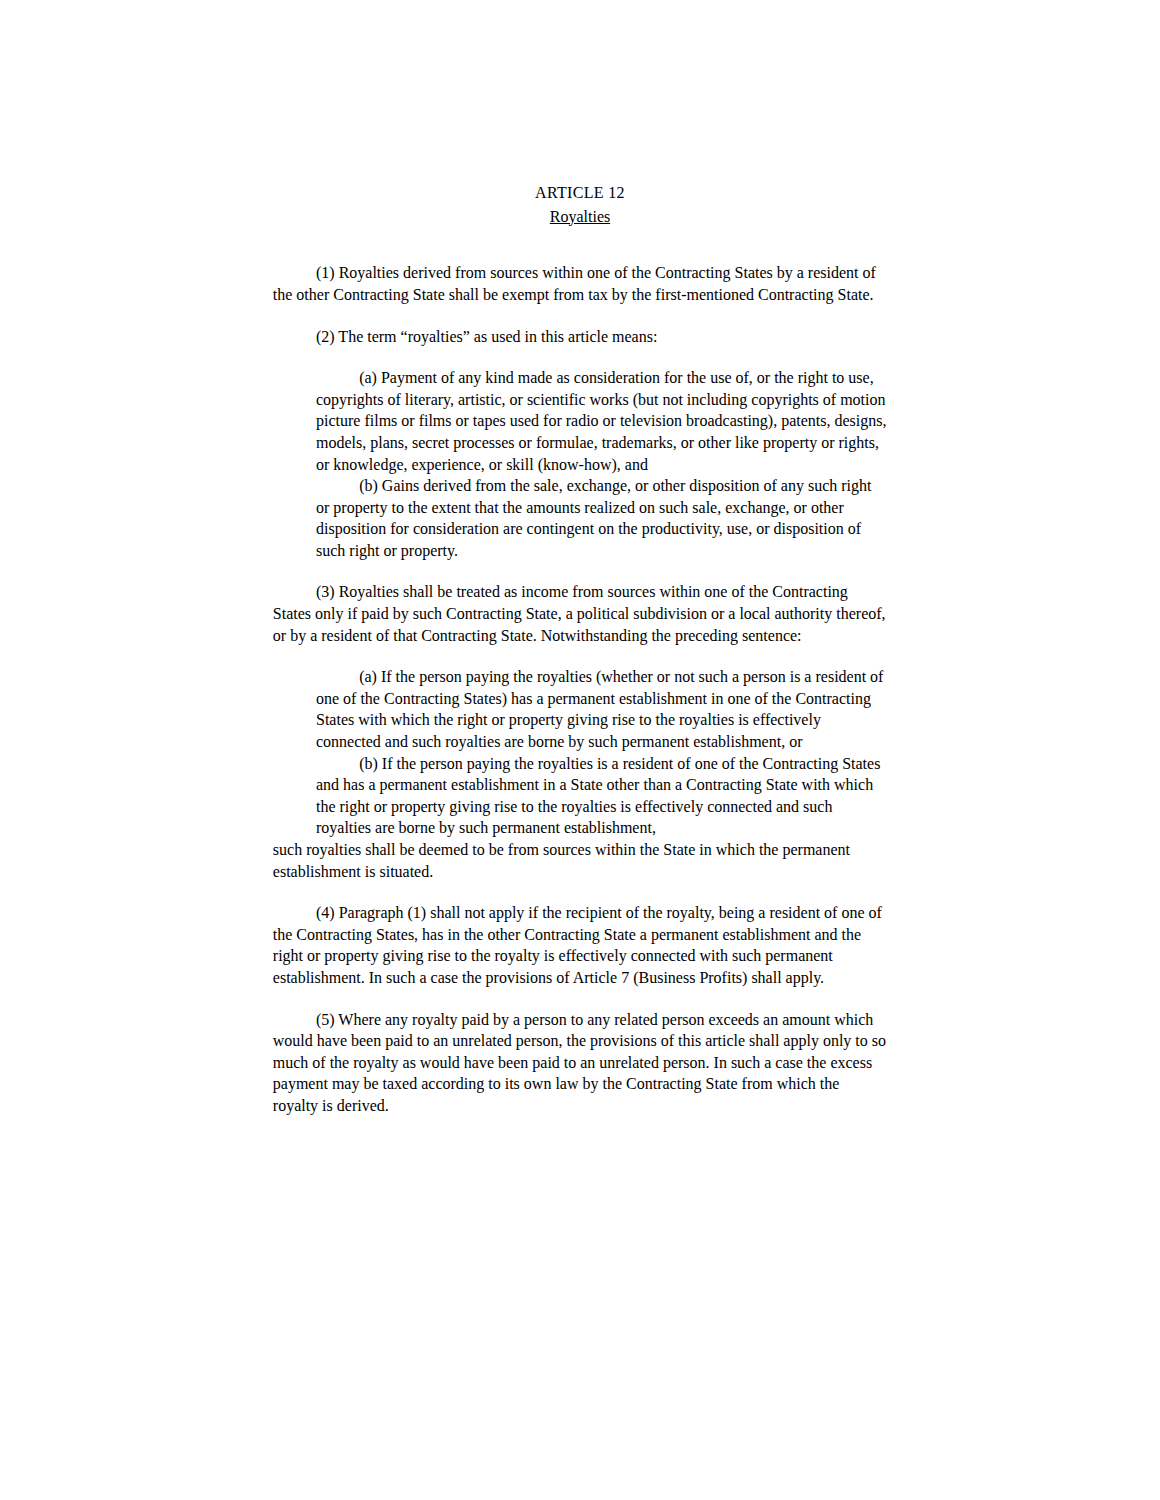ARTICLE 12
Royalties
(1) Royalties derived from sources within one of the Contracting States by a resident of the other Contracting State shall be exempt from tax by the first-mentioned Contracting State.
(2) The term “royalties” as used in this article means:
(a) Payment of any kind made as consideration for the use of, or the right to use, copyrights of literary, artistic, or scientific works (but not including copyrights of motion picture films or films or tapes used for radio or television broadcasting), patents, designs, models, plans, secret processes or formulae, trademarks, or other like property or rights, or knowledge, experience, or skill (know-how), and
(b) Gains derived from the sale, exchange, or other disposition of any such right or property to the extent that the amounts realized on such sale, exchange, or other disposition for consideration are contingent on the productivity, use, or disposition of such right or property.
(3) Royalties shall be treated as income from sources within one of the Contracting States only if paid by such Contracting State, a political subdivision or a local authority thereof, or by a resident of that Contracting State. Notwithstanding the preceding sentence:
(a) If the person paying the royalties (whether or not such a person is a resident of one of the Contracting States) has a permanent establishment in one of the Contracting States with which the right or property giving rise to the royalties is effectively connected and such royalties are borne by such permanent establishment, or
(b) If the person paying the royalties is a resident of one of the Contracting States and has a permanent establishment in a State other than a Contracting State with which the right or property giving rise to the royalties is effectively connected and such royalties are borne by such permanent establishment,
such royalties shall be deemed to be from sources within the State in which the permanent establishment is situated.
(4) Paragraph (1) shall not apply if the recipient of the royalty, being a resident of one of the Contracting States, has in the other Contracting State a permanent establishment and the right or property giving rise to the royalty is effectively connected with such permanent establishment. In such a case the provisions of Article 7 (Business Profits) shall apply.
(5) Where any royalty paid by a person to any related person exceeds an amount which would have been paid to an unrelated person, the provisions of this article shall apply only to so much of the royalty as would have been paid to an unrelated person. In such a case the excess payment may be taxed according to its own law by the Contracting State from which the royalty is derived.